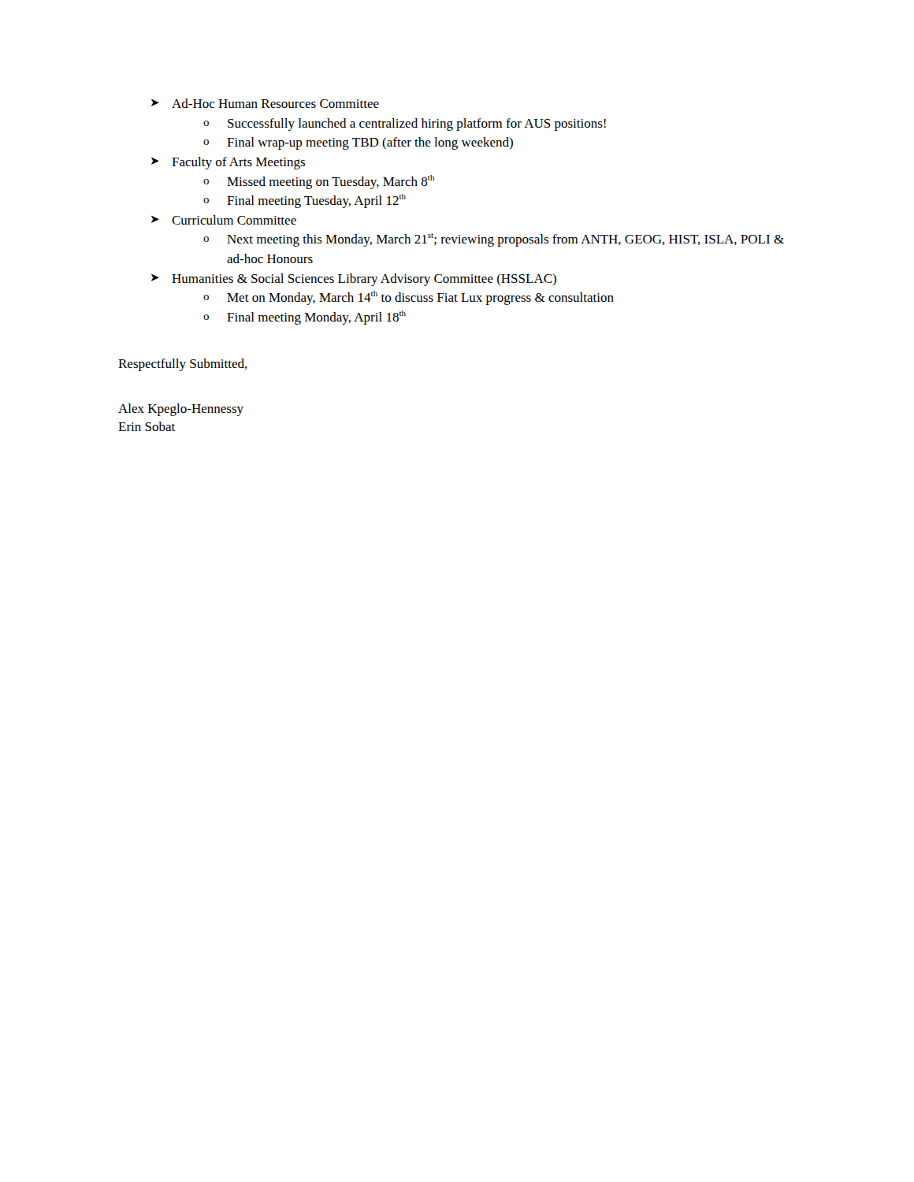Ad-Hoc Human Resources Committee
Successfully launched a centralized hiring platform for AUS positions!
Final wrap-up meeting TBD (after the long weekend)
Faculty of Arts Meetings
Missed meeting on Tuesday, March 8th
Final meeting Tuesday, April 12th
Curriculum Committee
Next meeting this Monday, March 21st; reviewing proposals from ANTH, GEOG, HIST, ISLA, POLI & ad-hoc Honours
Humanities & Social Sciences Library Advisory Committee (HSSLAC)
Met on Monday, March 14th to discuss Fiat Lux progress & consultation
Final meeting Monday, April 18th
Respectfully Submitted,
Alex Kpeglo-Hennessy
Erin Sobat